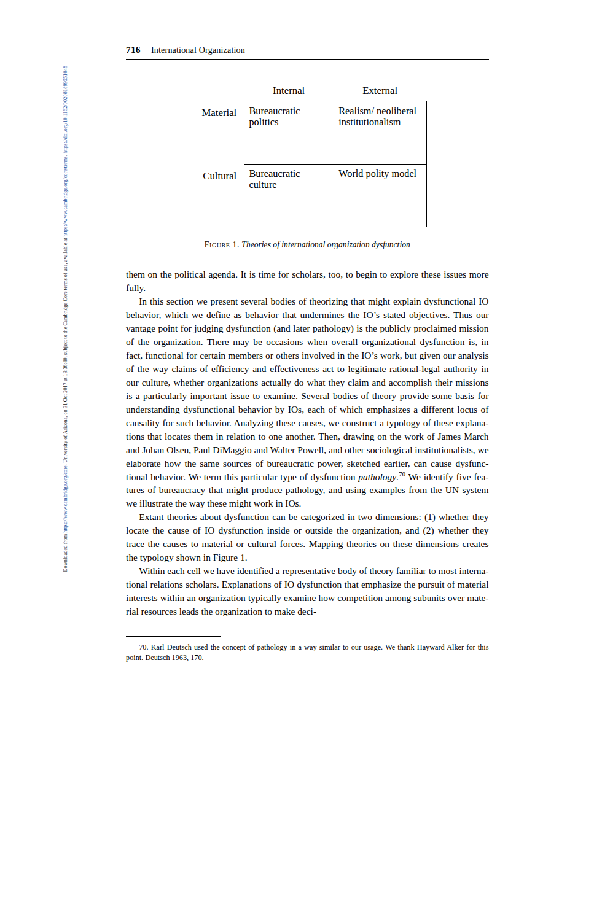Downloaded from https://www.cambridge.org/core. University of Arizona, on 31 Oct 2017 at 19:36:40, subject to the Cambridge Core terms of use, available at https://www.cambridge.org/core/terms. https://doi.org/10.1162/002081899551048
716 International Organization
| | Internal | External |
| --- | --- | --- |
| Material | Bureaucratic politics | Realism/ neoliberal institutionalism |
| Cultural | Bureaucratic culture | World polity model |
Figure 1. Theories of international organization dysfunction
them on the political agenda. It is time for scholars, too, to begin to explore these issues more fully.
In this section we present several bodies of theorizing that might explain dysfunctional IO behavior, which we define as behavior that undermines the IO’s stated objectives. Thus our vantage point for judging dysfunction (and later pathology) is the publicly proclaimed mission of the organization. There may be occasions when overall organizational dysfunction is, in fact, functional for certain members or others involved in the IO’s work, but given our analysis of the way claims of efficiency and effectiveness act to legitimate rational-legal authority in our culture, whether organizations actually do what they claim and accomplish their missions is a particularly important issue to examine. Several bodies of theory provide some basis for understanding dysfunctional behavior by IOs, each of which emphasizes a different locus of causality for such behavior. Analyzing these causes, we construct a typology of these explanations that locates them in relation to one another. Then, drawing on the work of James March and Johan Olsen, Paul DiMaggio and Walter Powell, and other sociological institutionalists, we elaborate how the same sources of bureaucratic power, sketched earlier, can cause dysfunctional behavior. We term this particular type of dysfunction pathology.70 We identify five features of bureaucracy that might produce pathology, and using examples from the UN system we illustrate the way these might work in IOs.
Extant theories about dysfunction can be categorized in two dimensions: (1) whether they locate the cause of IO dysfunction inside or outside the organization, and (2) whether they trace the causes to material or cultural forces. Mapping theories on these dimensions creates the typology shown in Figure 1.
Within each cell we have identified a representative body of theory familiar to most international relations scholars. Explanations of IO dysfunction that emphasize the pursuit of material interests within an organization typically examine how competition among subunits over material resources leads the organization to make deci-
70. Karl Deutsch used the concept of pathology in a way similar to our usage. We thank Hayward Alker for this point. Deutsch 1963, 170.